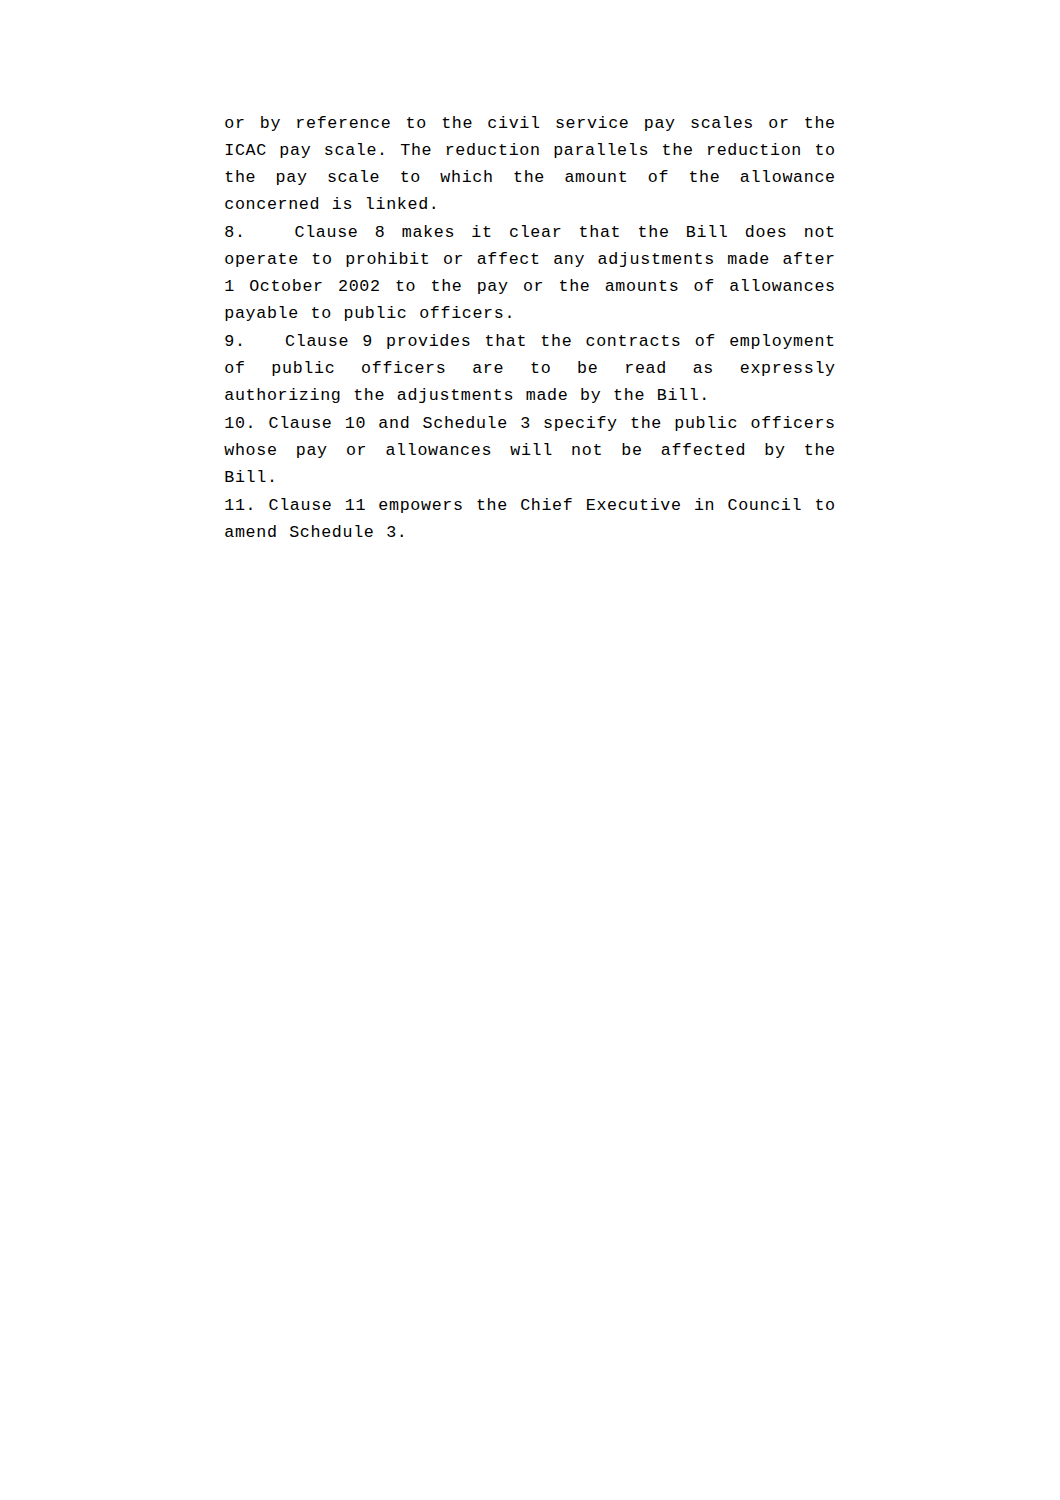or by reference to the civil service pay scales or the ICAC pay scale. The reduction parallels the reduction to the pay scale to which the amount of the allowance concerned is linked.
8. Clause 8 makes it clear that the Bill does not operate to prohibit or affect any adjustments made after 1 October 2002 to the pay or the amounts of allowances payable to public officers.
9. Clause 9 provides that the contracts of employment of public officers are to be read as expressly authorizing the adjustments made by the Bill.
10. Clause 10 and Schedule 3 specify the public officers whose pay or allowances will not be affected by the Bill.
11. Clause 11 empowers the Chief Executive in Council to amend Schedule 3.